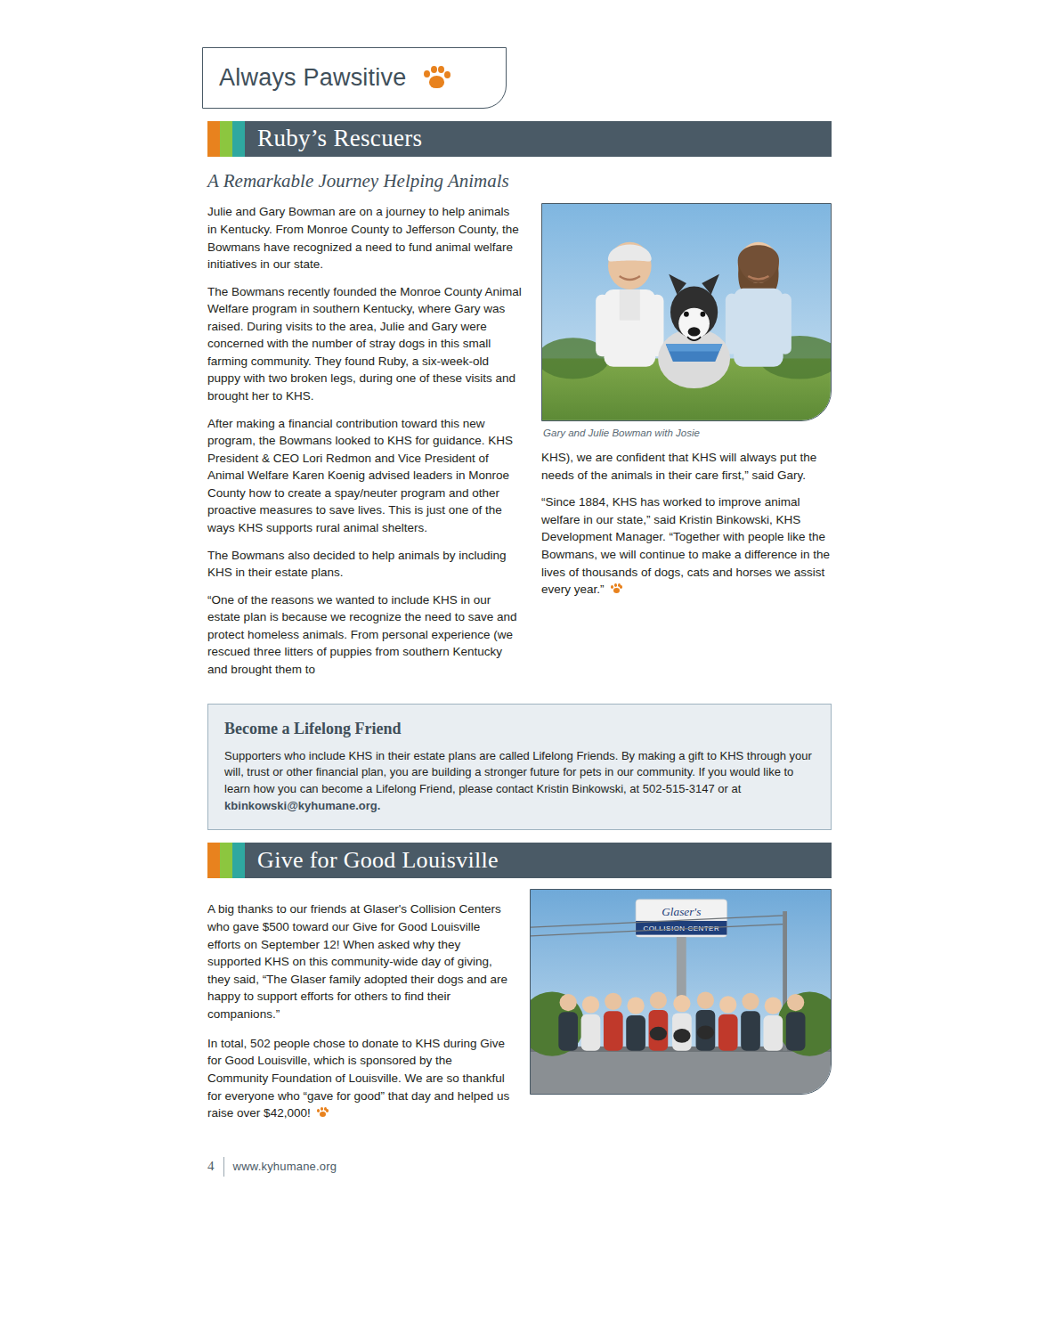Always Pawsitive
Ruby’s Rescuers
A Remarkable Journey Helping Animals
Julie and Gary Bowman are on a journey to help animals in Kentucky. From Monroe County to Jefferson County, the Bowmans have recognized a need to fund animal welfare initiatives in our state.
The Bowmans recently founded the Monroe County Animal Welfare program in southern Kentucky, where Gary was raised. During visits to the area, Julie and Gary were concerned with the number of stray dogs in this small farming community. They found Ruby, a six-week-old puppy with two broken legs, during one of these visits and brought her to KHS.
After making a financial contribution toward this new program, the Bowmans looked to KHS for guidance. KHS President & CEO Lori Redmon and Vice President of Animal Welfare Karen Koenig advised leaders in Monroe County how to create a spay/neuter program and other proactive measures to save lives. This is just one of the ways KHS supports rural animal shelters.
The Bowmans also decided to help animals by including KHS in their estate plans.
“One of the reasons we wanted to include KHS in our estate plan is because we recognize the need to save and protect homeless animals. From personal experience (we rescued three litters of puppies from southern Kentucky and brought them to
Gary and Julie Bowman with Josie
KHS), we are confident that KHS will always put the needs of the animals in their care first,” said Gary.
“Since 1884, KHS has worked to improve animal welfare in our state,” said Kristin Binkowski, KHS Development Manager. “Together with people like the Bowmans, we will continue to make a difference in the lives of thousands of dogs, cats and horses we assist every year.”
Become a Lifelong Friend
Supporters who include KHS in their estate plans are called Lifelong Friends. By making a gift to KHS through your will, trust or other financial plan, you are building a stronger future for pets in our community. If you would like to learn how you can become a Lifelong Friend, please contact Kristin Binkowski, at 502-515-3147 or at kbinkowski@kyhumane.org.
Give for Good Louisville
A big thanks to our friends at Glaser's Collision Centers who gave $500 toward our Give for Good Louisville efforts on September 12! When asked why they supported KHS on this community-wide day of giving, they said, “The Glaser family adopted their dogs and are happy to support efforts for others to find their companions.”
In total, 502 people chose to donate to KHS during Give for Good Louisville, which is sponsored by the Community Foundation of Louisville. We are so thankful for everyone who “gave for good” that day and helped us raise over $42,000!
Glaser's COLLISION CENTER
4 www.kyhumane.org